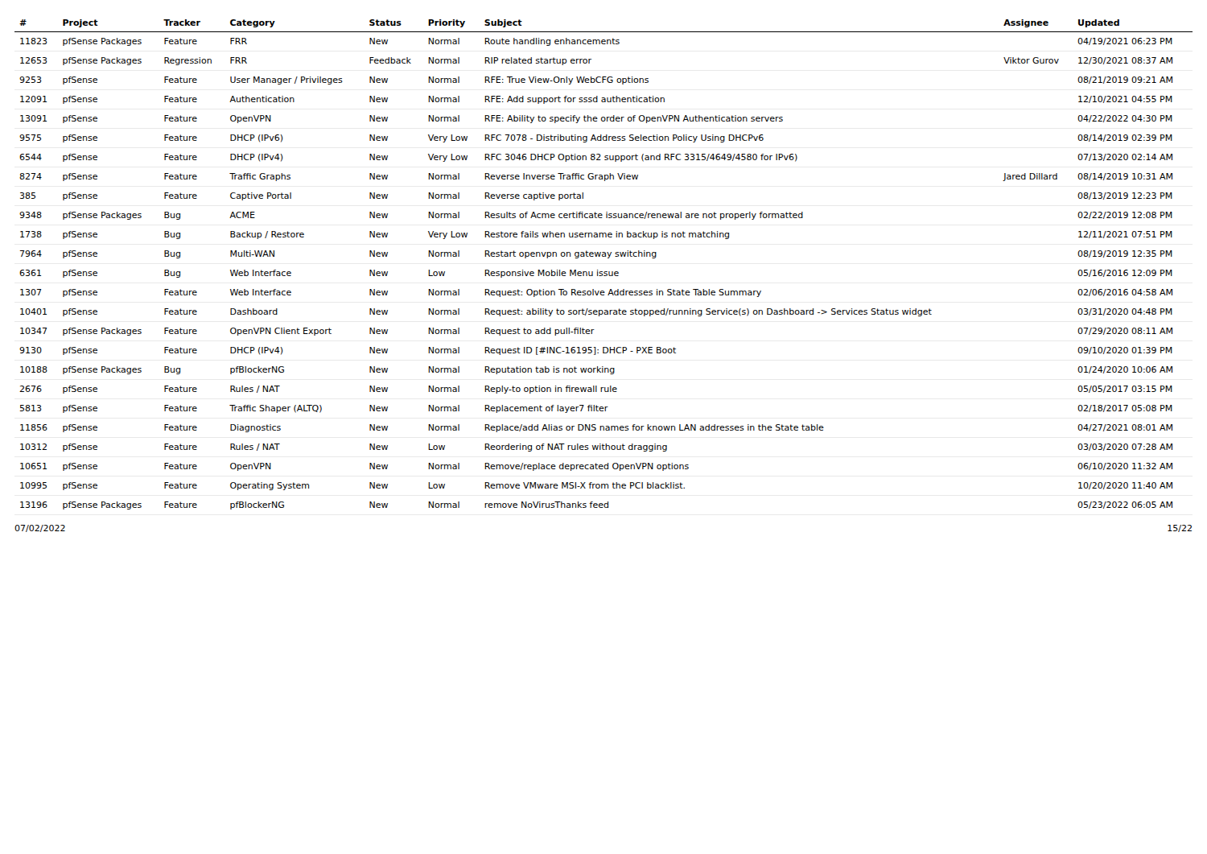| # | Project | Tracker | Category | Status | Priority | Subject | Assignee | Updated |
| --- | --- | --- | --- | --- | --- | --- | --- | --- |
| 11823 | pfSense Packages | Feature | FRR | New | Normal | Route handling enhancements | | 04/19/2021 06:23 PM |
| 12653 | pfSense Packages | Regression | FRR | Feedback | Normal | RIP related startup error | Viktor Gurov | 12/30/2021 08:37 AM |
| 9253 | pfSense | Feature | User Manager / Privileges | New | Normal | RFE: True View-Only WebCFG options | | 08/21/2019 09:21 AM |
| 12091 | pfSense | Feature | Authentication | New | Normal | RFE: Add support for sssd authentication | | 12/10/2021 04:55 PM |
| 13091 | pfSense | Feature | OpenVPN | New | Normal | RFE: Ability to specify the order of OpenVPN Authentication servers | | 04/22/2022 04:30 PM |
| 9575 | pfSense | Feature | DHCP (IPv6) | New | Very Low | RFC 7078 - Distributing Address Selection Policy Using DHCPv6 | | 08/14/2019 02:39 PM |
| 6544 | pfSense | Feature | DHCP (IPv4) | New | Very Low | RFC 3046 DHCP Option 82 support (and RFC 3315/4649/4580 for IPv6) | | 07/13/2020 02:14 AM |
| 8274 | pfSense | Feature | Traffic Graphs | New | Normal | Reverse Inverse Traffic Graph View | Jared Dillard | 08/14/2019 10:31 AM |
| 385 | pfSense | Feature | Captive Portal | New | Normal | Reverse captive portal | | 08/13/2019 12:23 PM |
| 9348 | pfSense Packages | Bug | ACME | New | Normal | Results of Acme certificate issuance/renewal are not properly formatted | | 02/22/2019 12:08 PM |
| 1738 | pfSense | Bug | Backup / Restore | New | Very Low | Restore fails when username in backup is not matching | | 12/11/2021 07:51 PM |
| 7964 | pfSense | Bug | Multi-WAN | New | Normal | Restart openvpn on gateway switching | | 08/19/2019 12:35 PM |
| 6361 | pfSense | Bug | Web Interface | New | Low | Responsive Mobile Menu issue | | 05/16/2016 12:09 PM |
| 1307 | pfSense | Feature | Web Interface | New | Normal | Request: Option To Resolve Addresses in State Table Summary | | 02/06/2016 04:58 AM |
| 10401 | pfSense | Feature | Dashboard | New | Normal | Request: ability to sort/separate stopped/running Service(s) on Dashboard -> Services Status widget | | 03/31/2020 04:48 PM |
| 10347 | pfSense Packages | Feature | OpenVPN Client Export | New | Normal | Request to add pull-filter | | 07/29/2020 08:11 AM |
| 9130 | pfSense | Feature | DHCP (IPv4) | New | Normal | Request ID [#INC-16195]: DHCP - PXE Boot | | 09/10/2020 01:39 PM |
| 10188 | pfSense Packages | Bug | pfBlockerNG | New | Normal | Reputation tab is not working | | 01/24/2020 10:06 AM |
| 2676 | pfSense | Feature | Rules / NAT | New | Normal | Reply-to option in firewall rule | | 05/05/2017 03:15 PM |
| 5813 | pfSense | Feature | Traffic Shaper (ALTQ) | New | Normal | Replacement of layer7 filter | | 02/18/2017 05:08 PM |
| 11856 | pfSense | Feature | Diagnostics | New | Normal | Replace/add Alias or DNS names for known LAN addresses in the State table | | 04/27/2021 08:01 AM |
| 10312 | pfSense | Feature | Rules / NAT | New | Low | Reordering of NAT rules without dragging | | 03/03/2020 07:28 AM |
| 10651 | pfSense | Feature | OpenVPN | New | Normal | Remove/replace deprecated OpenVPN options | | 06/10/2020 11:32 AM |
| 10995 | pfSense | Feature | Operating System | New | Low | Remove VMware MSI-X from the PCI blacklist. | | 10/20/2020 11:40 AM |
| 13196 | pfSense Packages | Feature | pfBlockerNG | New | Normal | remove NoVirusThanks feed | | 05/23/2022 06:05 AM |
07/02/2022
15/22